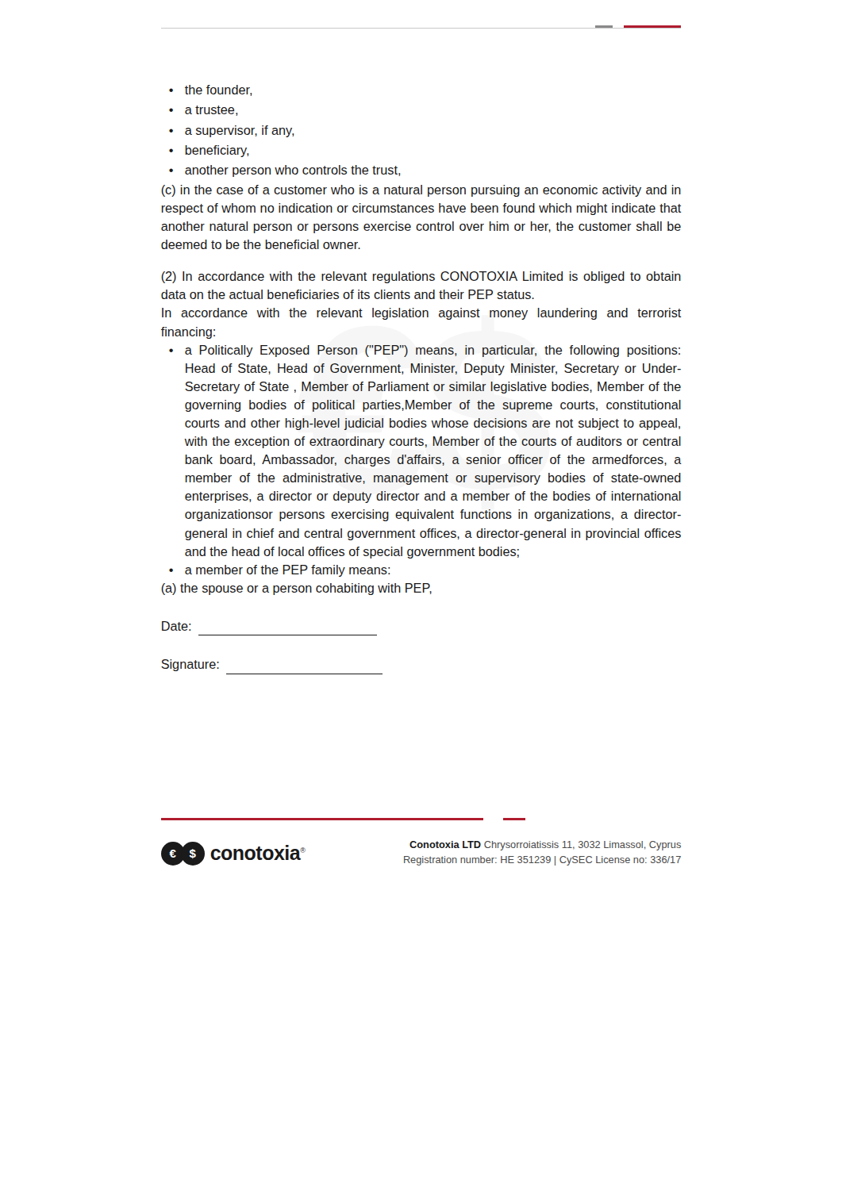€$
the founder,
a trustee,
a supervisor, if any,
beneficiary,
another person who controls the trust,
(c) in the case of a customer who is a natural person pursuing an economic activity and in respect of whom no indication or circumstances have been found which might indicate that another natural person or persons exercise control over him or her, the customer shall be deemed to be the beneficial owner.
(2) In accordance with the relevant regulations CONOTOXIA Limited is obliged to obtain data on the actual beneficiaries of its clients and their PEP status.
In accordance with the relevant legislation against money laundering and terrorist financing:
a Politically Exposed Person ("PEP") means, in particular, the following positions: Head of State, Head of Government, Minister, Deputy Minister, Secretary or Under-Secretary of State , Member of Parliament or similar legislative bodies, Member of the governing bodies of political parties,Member of the supreme courts, constitutional courts and other high-level judicial bodies whose decisions are not subject to appeal, with the exception of extraordinary courts, Member of the courts of auditors or central bank board, Ambassador, charges d'affairs, a senior officer of the armedforces, a member of the administrative, management or supervisory bodies of state-owned enterprises, a director or deputy director and a member of the bodies of international organizationsor persons exercising equivalent functions in organizations, a director-general in chief and central government offices, a director-general in provincial offices and the head of local offices of special government bodies;
a member of the PEP family means:
(a) the spouse or a person cohabiting with PEP,
Date:
Signature:
€$ conotoxia®
Conotoxia LTD Chrysorroiatissis 11, 3032 Limassol, Cyprus
Registration number: HE 351239 | CySEC License no: 336/17